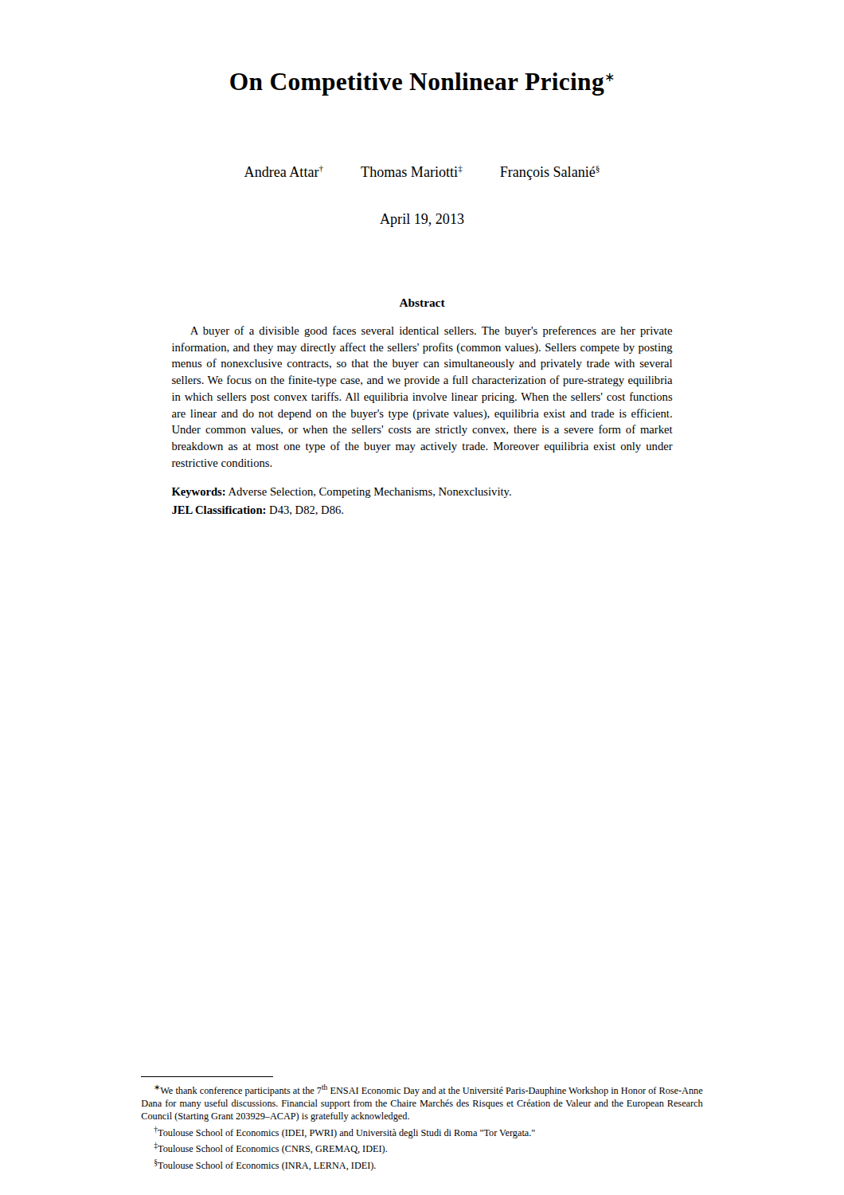On Competitive Nonlinear Pricing∗
Andrea Attar† Thomas Mariotti‡ François Salanié§
April 19, 2013
Abstract
A buyer of a divisible good faces several identical sellers. The buyer's preferences are her private information, and they may directly affect the sellers' profits (common values). Sellers compete by posting menus of nonexclusive contracts, so that the buyer can simultaneously and privately trade with several sellers. We focus on the finite-type case, and we provide a full characterization of pure-strategy equilibria in which sellers post convex tariffs. All equilibria involve linear pricing. When the sellers' cost functions are linear and do not depend on the buyer's type (private values), equilibria exist and trade is efficient. Under common values, or when the sellers' costs are strictly convex, there is a severe form of market breakdown as at most one type of the buyer may actively trade. Moreover equilibria exist only under restrictive conditions.
Keywords: Adverse Selection, Competing Mechanisms, Nonexclusivity.
JEL Classification: D43, D82, D86.
∗We thank conference participants at the 7th ENSAI Economic Day and at the Université Paris-Dauphine Workshop in Honor of Rose-Anne Dana for many useful discussions. Financial support from the Chaire Marchés des Risques et Création de Valeur and the European Research Council (Starting Grant 203929–ACAP) is gratefully acknowledged.
†Toulouse School of Economics (IDEI, PWRI) and Università degli Studi di Roma "Tor Vergata."
‡Toulouse School of Economics (CNRS, GREMAQ, IDEI).
§Toulouse School of Economics (INRA, LERNA, IDEI).